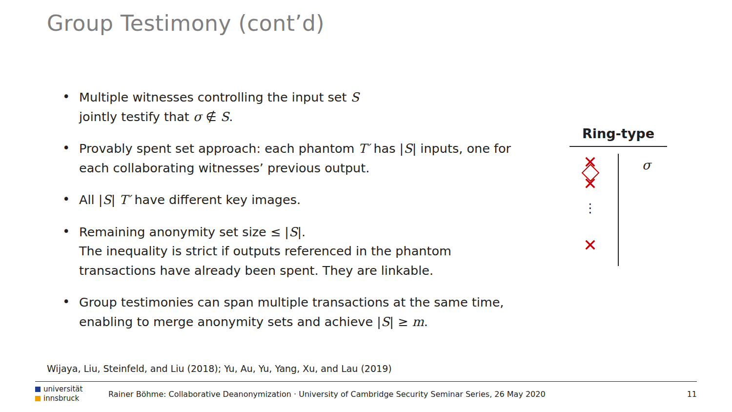Group Testimony (cont’d)
Multiple witnesses controlling the input set S
jointly testify that σ ∉ S.
Provably spent set approach: each phantom T′ has |S| inputs, one for each collaborating witnesses’ previous output.
All |S| T′ have different key images.
Remaining anonymity set size ≤ |S|.
The inequality is strict if outputs referenced in the phantom transactions have already been spent. They are linkable.
Group testimonies can span multiple transactions at the same time, enabling to merge anonymity sets and achieve |S| ≥ m.
Ring-type
✕
✕
⋮
✕
σ
Wijaya, Liu, Steinfeld, and Liu (2018); Yu, Au, Yu, Yang, Xu, and Lau (2019)
universität
innsbruck
Rainer Böhme: Collaborative Deanonymization · University of Cambridge Security Seminar Series, 26 May 2020
11